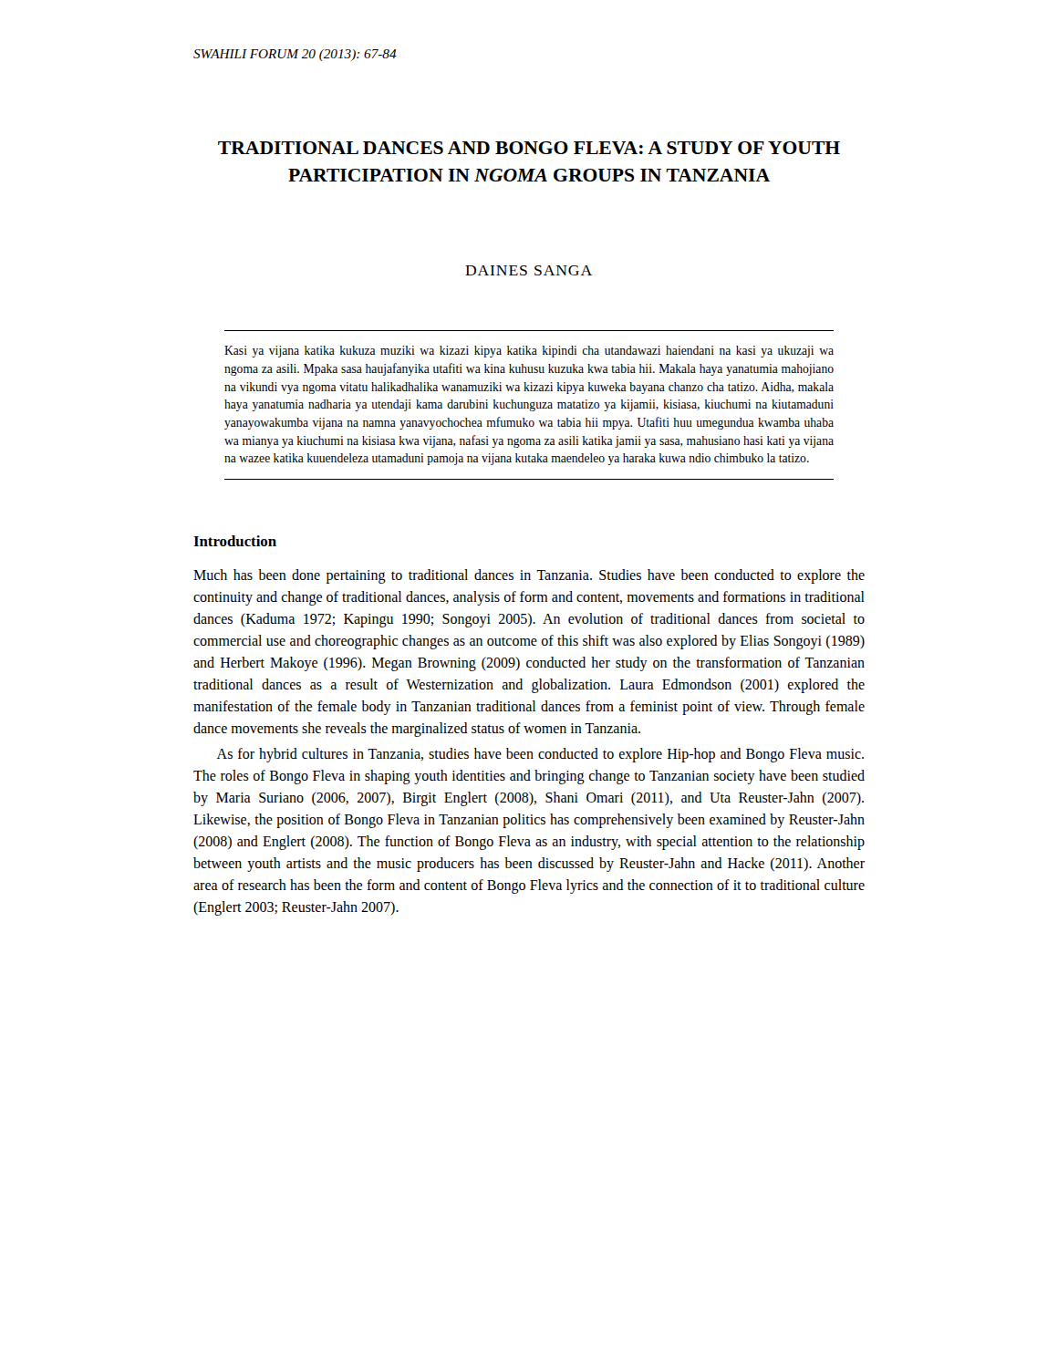SWAHILI FORUM 20 (2013): 67-84
TRADITIONAL DANCES AND BONGO FLEVA: A STUDY OF YOUTH PARTICIPATION IN NGOMA GROUPS IN TANZANIA
DAINES SANGA
Kasi ya vijana katika kukuza muziki wa kizazi kipya katika kipindi cha utandawazi haiendani na kasi ya ukuzaji wa ngoma za asili. Mpaka sasa haujafanyika utafiti wa kina kuhusu kuzuka kwa tabia hii. Makala haya yanatumia mahojiano na vikundi vya ngoma vitatu halikadhalika wanamuziki wa kizazi kipya kuweka bayana chanzo cha tatizo. Aidha, makala haya yanatumia nadharia ya utendaji kama darubini kuchunguza matatizo ya kijamii, kisiasa, kiuchumi na kiutamaduni yanayowakumba vijana na namna yanavyochochea mfumuko wa tabia hii mpya. Utafiti huu umegundua kwamba uhaba wa mianya ya kiuchumi na kisiasa kwa vijana, nafasi ya ngoma za asili katika jamii ya sasa, mahusiano hasi kati ya vijana na wazee katika kuuendeleza utamaduni pamoja na vijana kutaka maendeleo ya haraka kuwa ndio chimbuko la tatizo.
Introduction
Much has been done pertaining to traditional dances in Tanzania. Studies have been conducted to explore the continuity and change of traditional dances, analysis of form and content, movements and formations in traditional dances (Kaduma 1972; Kapingu 1990; Songoyi 2005). An evolution of traditional dances from societal to commercial use and choreographic changes as an outcome of this shift was also explored by Elias Songoyi (1989) and Herbert Makoye (1996). Megan Browning (2009) conducted her study on the transformation of Tanzanian traditional dances as a result of Westernization and globalization. Laura Edmondson (2001) explored the manifestation of the female body in Tanzanian traditional dances from a feminist point of view. Through female dance movements she reveals the marginalized status of women in Tanzania.
As for hybrid cultures in Tanzania, studies have been conducted to explore Hip-hop and Bongo Fleva music. The roles of Bongo Fleva in shaping youth identities and bringing change to Tanzanian society have been studied by Maria Suriano (2006, 2007), Birgit Englert (2008), Shani Omari (2011), and Uta Reuster-Jahn (2007). Likewise, the position of Bongo Fleva in Tanzanian politics has comprehensively been examined by Reuster-Jahn (2008) and Englert (2008). The function of Bongo Fleva as an industry, with special attention to the relationship between youth artists and the music producers has been discussed by Reuster-Jahn and Hacke (2011). Another area of research has been the form and content of Bongo Fleva lyrics and the connection of it to traditional culture (Englert 2003; Reuster-Jahn 2007).